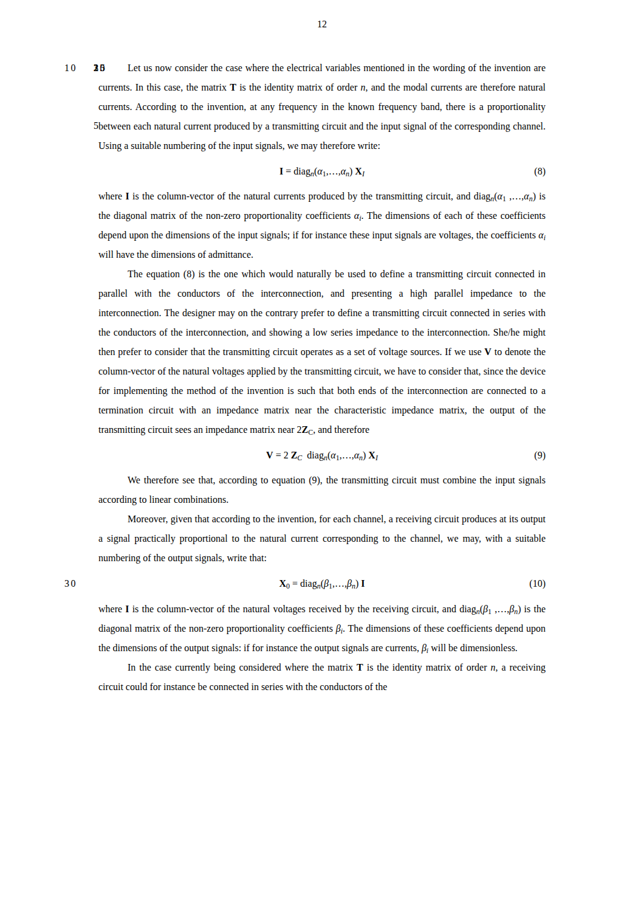12
Let us now consider the case where the electrical variables mentioned in the wording of the invention are currents. In this case, the matrix T is the identity matrix of order n, and the modal currents are therefore natural currents. According to the invention, at any frequency in the known frequency band, there is a proportionality between each natural current produced by 5 a transmitting circuit and the input signal of the corresponding channel. Using a suitable numbering of the input signals, we may therefore write:
I = diagn(α1,…,αn) XI (8)
where I is the column-vector of the natural currents produced by the transmitting circuit, and diagn(α1 ,…,αn) is the diagonal matrix of the non-zero proportionality coefficients αi. The 10 dimensions of each of these coefficients depend upon the dimensions of the input signals; if for instance these input signals are voltages, the coefficients αi will have the dimensions of admittance.
The equation (8) is the one which would naturally be used to define a transmitting circuit connected in parallel with the conductors of the interconnection, and presenting a high parallel 15 impedance to the interconnection. The designer may on the contrary prefer to define a transmitting circuit connected in series with the conductors of the interconnection, and showing a low series impedance to the interconnection. She/he might then prefer to consider that the transmitting circuit operates as a set of voltage sources. If we use V to denote the column-vector of the natural voltages applied by the transmitting circuit, we have to consider that, since the 20 device for implementing the method of the invention is such that both ends of the interconnection are connected to a termination circuit with an impedance matrix near the characteristic impedance matrix, the output of the transmitting circuit sees an impedance matrix near 2ZC, and therefore
V = 2 ZC diagn(α1,…,αn) XI (9)
25 We therefore see that, according to equation (9), the transmitting circuit must combine the input signals according to linear combinations.
Moreover, given that according to the invention, for each channel, a receiving circuit produces at its output a signal practically proportional to the natural current corresponding to the channel, we may, with a suitable numbering of the output signals, write that:
30 X0 = diagn(β1,…,βn) I (10)
where I is the column-vector of the natural voltages received by the receiving circuit, and diagn(β1 ,…,βn) is the diagonal matrix of the non-zero proportionality coefficients βi. The dimensions of these coefficients depend upon the dimensions of the output signals: if for instance the output signals are currents, βi will be dimensionless.
35 In the case currently being considered where the matrix T is the identity matrix of order n, a receiving circuit could for instance be connected in series with the conductors of the